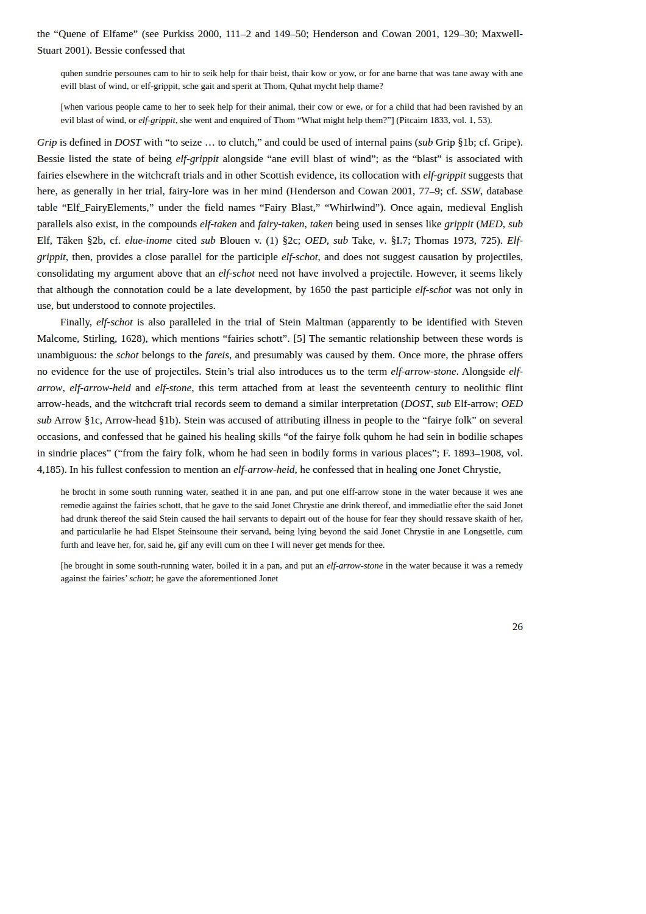the “Quene of Elfame” (see Purkiss 2000, 111–2 and 149–50; Henderson and Cowan 2001, 129–30; Maxwell-Stuart 2001). Bessie confessed that
quhen sundrie persounes cam to hir to seik help for thair beist, thair kow or yow, or for ane barne that was tane away with ane evill blast of wind, or elf-grippit, sche gait and sperit at Thom, Quhat mycht help thame?
[when various people came to her to seek help for their animal, their cow or ewe, or for a child that had been ravished by an evil blast of wind, or elf-grippit, she went and enquired of Thom “What might help them?”] (Pitcairn 1833, vol. 1, 53).
Grip is defined in DOST with “to seize … to clutch,” and could be used of internal pains (sub Grip §1b; cf. Gripe). Bessie listed the state of being elf-grippit alongside “ane evill blast of wind”; as the “blast” is associated with fairies elsewhere in the witchcraft trials and in other Scottish evidence, its collocation with elf-grippit suggests that here, as generally in her trial, fairy-lore was in her mind (Henderson and Cowan 2001, 77–9; cf. SSW, database table “Elf_FairyElements,” under the field names “Fairy Blast,” “Whirlwind”). Once again, medieval English parallels also exist, in the compounds elf-taken and fairy-taken, taken being used in senses like grippit (MED, sub Elf, Tāken §2b, cf. elue-inome cited sub Blouen v. (1) §2c; OED, sub Take, v. §I.7; Thomas 1973, 725). Elf-grippit, then, provides a close parallel for the participle elf-schot, and does not suggest causation by projectiles, consolidating my argument above that an elf-schot need not have involved a projectile. However, it seems likely that although the connotation could be a late development, by 1650 the past participle elf-schot was not only in use, but understood to connote projectiles.
Finally, elf-schot is also paralleled in the trial of Stein Maltman (apparently to be identified with Steven Malcome, Stirling, 1628), which mentions “fairies schott”. [5] The semantic relationship between these words is unambiguous: the schot belongs to the fareis, and presumably was caused by them. Once more, the phrase offers no evidence for the use of projectiles. Stein’s trial also introduces us to the term elf-arrow-stone. Alongside elf-arrow, elf-arrow-heid and elf-stone, this term attached from at least the seventeenth century to neolithic flint arrow-heads, and the witchcraft trial records seem to demand a similar interpretation (DOST, sub Elf-arrow; OED sub Arrow §1c, Arrow-head §1b). Stein was accused of attributing illness in people to the “fairye folk” on several occasions, and confessed that he gained his healing skills “of the fairye folk quhom he had sein in bodilie schapes in sindrie places” (“from the fairy folk, whom he had seen in bodily forms in various places”; F. 1893–1908, vol. 4,185). In his fullest confession to mention an elf-arrow-heid, he confessed that in healing one Jonet Chrystie,
he brocht in some south running water, seathed it in ane pan, and put one elff-arrow stone in the water because it wes ane remedie against the fairies schott, that he gave to the said Jonet Chrystie ane drink thereof, and immediatlie efter the said Jonet had drunk thereof the said Stein caused the hail servants to depairt out of the house for fear they should ressave skaith of her, and particularlie he had Elspet Steinsoune their servand, being lying beyond the said Jonet Chrystie in ane Longsettle, cum furth and leave her, for, said he, gif any evill cum on thee I will never get mends for thee.
[he brought in some south-running water, boiled it in a pan, and put an elf-arrow-stone in the water because it was a remedy against the fairies’ schott; he gave the aforementioned Jonet
26